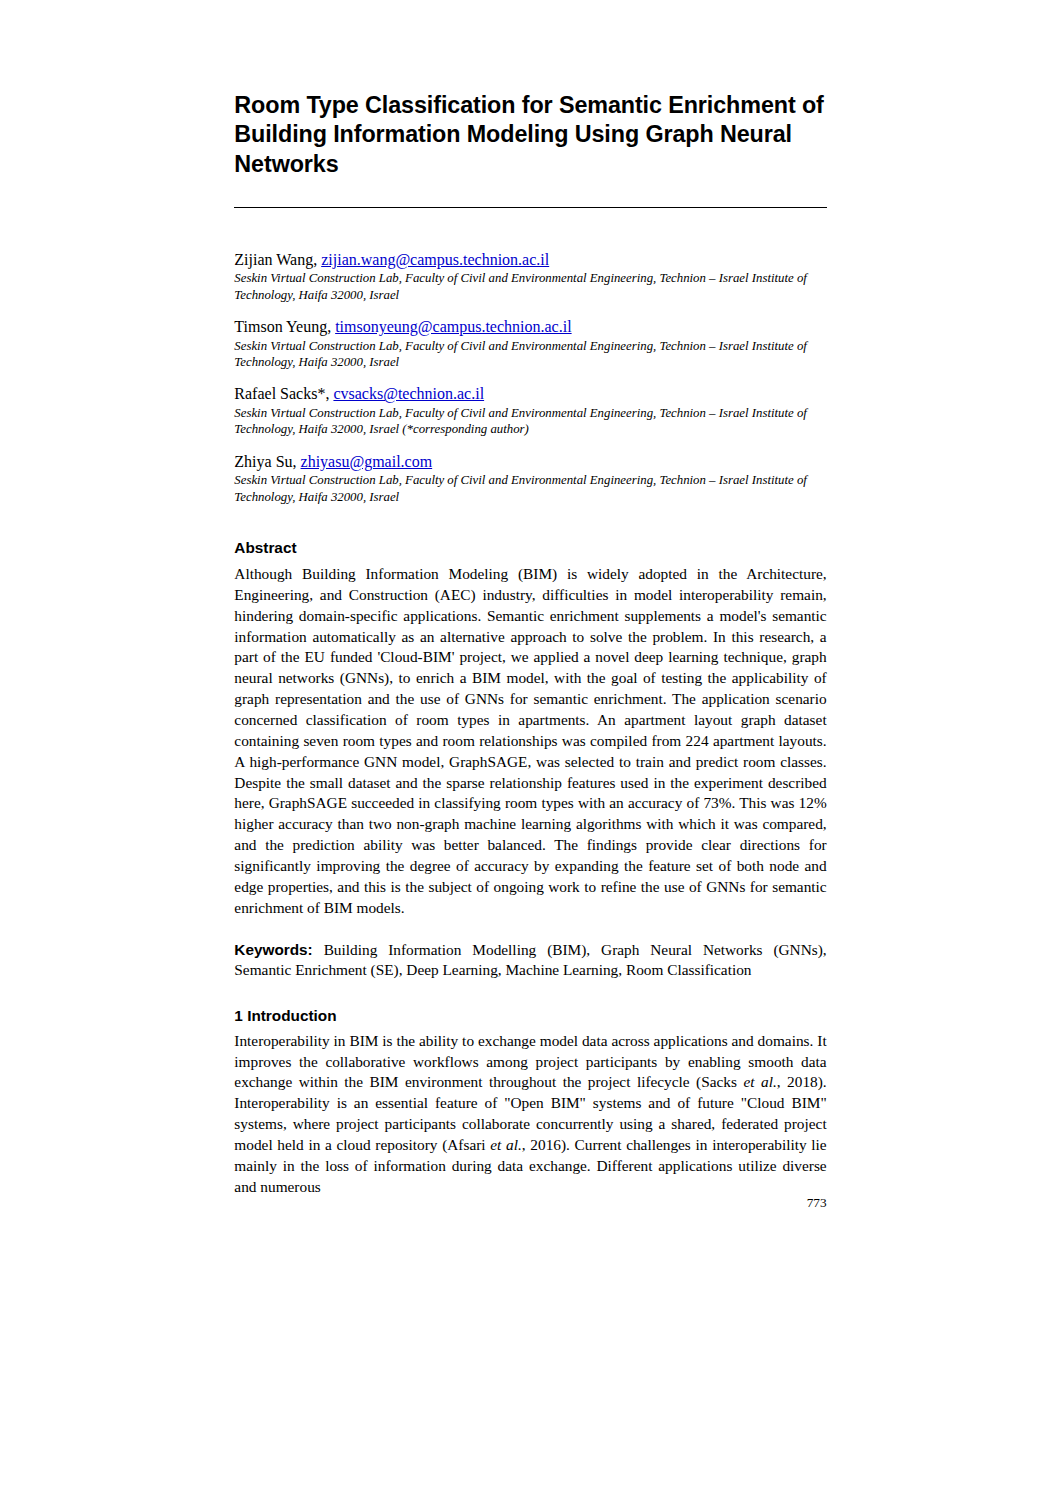Room Type Classification for Semantic Enrichment of Building Information Modeling Using Graph Neural Networks
Zijian Wang, zijian.wang@campus.technion.ac.il
Seskin Virtual Construction Lab, Faculty of Civil and Environmental Engineering, Technion – Israel Institute of Technology, Haifa 32000, Israel
Timson Yeung, timsonyeung@campus.technion.ac.il
Seskin Virtual Construction Lab, Faculty of Civil and Environmental Engineering, Technion – Israel Institute of Technology, Haifa 32000, Israel
Rafael Sacks*, cvsacks@technion.ac.il
Seskin Virtual Construction Lab, Faculty of Civil and Environmental Engineering, Technion – Israel Institute of Technology, Haifa 32000, Israel (*corresponding author)
Zhiya Su, zhiyasu@gmail.com
Seskin Virtual Construction Lab, Faculty of Civil and Environmental Engineering, Technion – Israel Institute of Technology, Haifa 32000, Israel
Abstract
Although Building Information Modeling (BIM) is widely adopted in the Architecture, Engineering, and Construction (AEC) industry, difficulties in model interoperability remain, hindering domain-specific applications. Semantic enrichment supplements a model's semantic information automatically as an alternative approach to solve the problem. In this research, a part of the EU funded 'Cloud-BIM' project, we applied a novel deep learning technique, graph neural networks (GNNs), to enrich a BIM model, with the goal of testing the applicability of graph representation and the use of GNNs for semantic enrichment. The application scenario concerned classification of room types in apartments. An apartment layout graph dataset containing seven room types and room relationships was compiled from 224 apartment layouts. A high-performance GNN model, GraphSAGE, was selected to train and predict room classes. Despite the small dataset and the sparse relationship features used in the experiment described here, GraphSAGE succeeded in classifying room types with an accuracy of 73%. This was 12% higher accuracy than two non-graph machine learning algorithms with which it was compared, and the prediction ability was better balanced. The findings provide clear directions for significantly improving the degree of accuracy by expanding the feature set of both node and edge properties, and this is the subject of ongoing work to refine the use of GNNs for semantic enrichment of BIM models.
Keywords: Building Information Modelling (BIM), Graph Neural Networks (GNNs), Semantic Enrichment (SE), Deep Learning, Machine Learning, Room Classification
1 Introduction
Interoperability in BIM is the ability to exchange model data across applications and domains. It improves the collaborative workflows among project participants by enabling smooth data exchange within the BIM environment throughout the project lifecycle (Sacks et al., 2018). Interoperability is an essential feature of "Open BIM" systems and of future "Cloud BIM" systems, where project participants collaborate concurrently using a shared, federated project model held in a cloud repository (Afsari et al., 2016). Current challenges in interoperability lie mainly in the loss of information during data exchange. Different applications utilize diverse and numerous
773